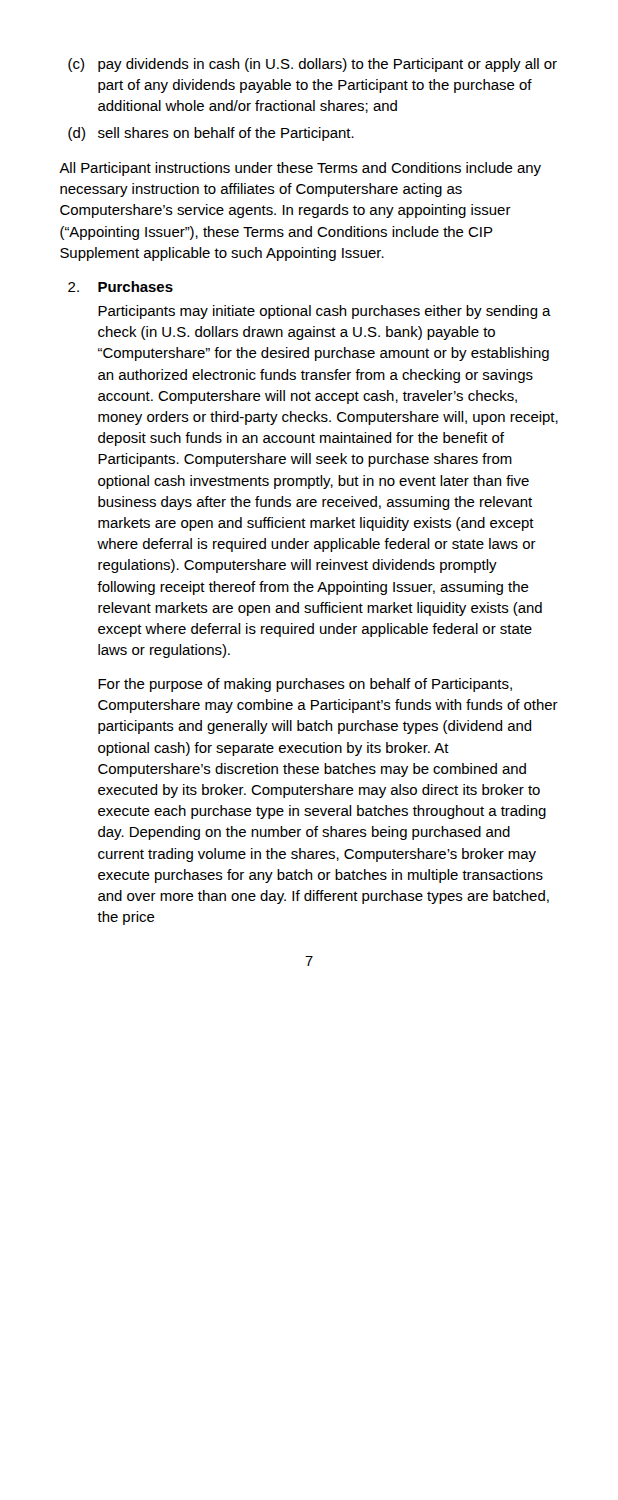(c) pay dividends in cash (in U.S. dollars) to the Participant or apply all or part of any dividends payable to the Participant to the purchase of additional whole and/or fractional shares; and
(d) sell shares on behalf of the Participant.
All Participant instructions under these Terms and Conditions include any necessary instruction to affiliates of Computershare acting as Computershare’s service agents. In regards to any appointing issuer (“Appointing Issuer”), these Terms and Conditions include the CIP Supplement applicable to such Appointing Issuer.
2. Purchases
Participants may initiate optional cash purchases either by sending a check (in U.S. dollars drawn against a U.S. bank) payable to “Computershare” for the desired purchase amount or by establishing an authorized electronic funds transfer from a checking or savings account. Computershare will not accept cash, traveler’s checks, money orders or third-party checks. Computershare will, upon receipt, deposit such funds in an account maintained for the benefit of Participants. Computershare will seek to purchase shares from optional cash investments promptly, but in no event later than five business days after the funds are received, assuming the relevant markets are open and sufficient market liquidity exists (and except where deferral is required under applicable federal or state laws or regulations). Computershare will reinvest dividends promptly following receipt thereof from the Appointing Issuer, assuming the relevant markets are open and sufficient market liquidity exists (and except where deferral is required under applicable federal or state laws or regulations).
For the purpose of making purchases on behalf of Participants, Computershare may combine a Participant’s funds with funds of other participants and generally will batch purchase types (dividend and optional cash) for separate execution by its broker. At Computershare’s discretion these batches may be combined and executed by its broker. Computershare may also direct its broker to execute each purchase type in several batches throughout a trading day. Depending on the number of shares being purchased and current trading volume in the shares, Computershare’s broker may execute purchases for any batch or batches in multiple transactions and over more than one day. If different purchase types are batched, the price
7